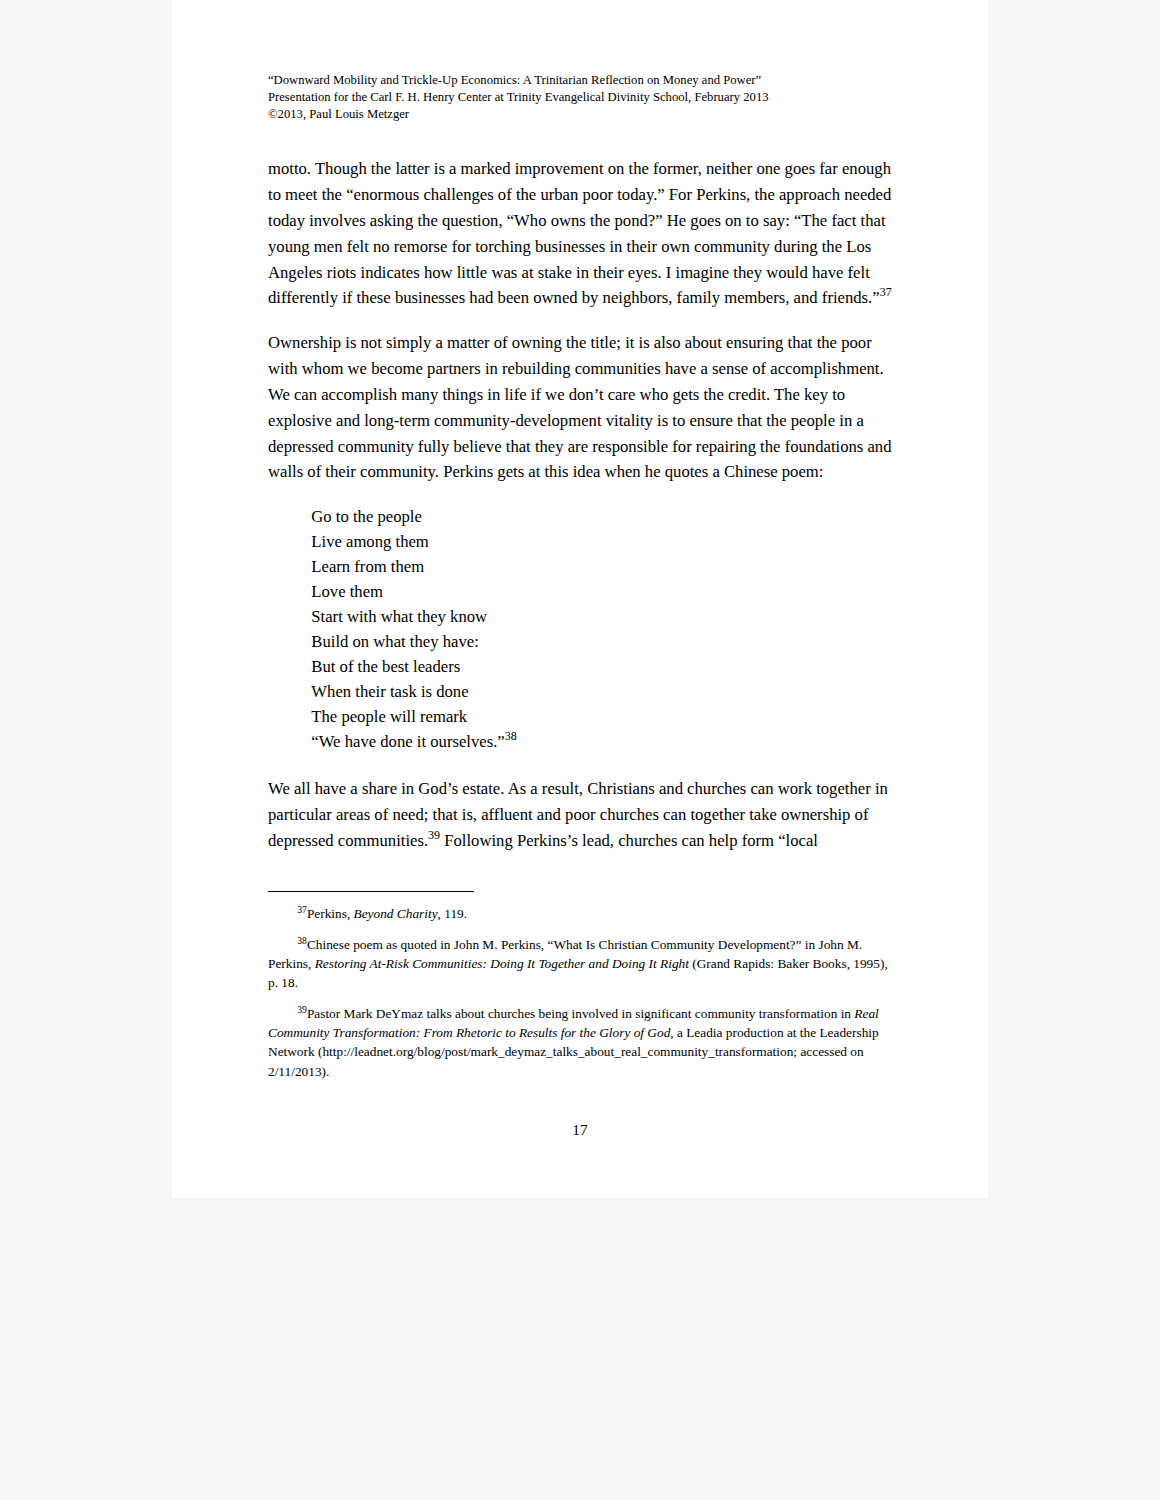“Downward Mobility and Trickle-Up Economics: A Trinitarian Reflection on Money and Power”
Presentation for the Carl F. H. Henry Center at Trinity Evangelical Divinity School, February 2013
©2013, Paul Louis Metzger
motto. Though the latter is a marked improvement on the former, neither one goes far enough to meet the “enormous challenges of the urban poor today.” For Perkins, the approach needed today involves asking the question, “Who owns the pond?” He goes on to say: “The fact that young men felt no remorse for torching businesses in their own community during the Los Angeles riots indicates how little was at stake in their eyes. I imagine they would have felt differently if these businesses had been owned by neighbors, family members, and friends.”37
Ownership is not simply a matter of owning the title; it is also about ensuring that the poor with whom we become partners in rebuilding communities have a sense of accomplishment. We can accomplish many things in life if we don’t care who gets the credit. The key to explosive and long-term community-development vitality is to ensure that the people in a depressed community fully believe that they are responsible for repairing the foundations and walls of their community. Perkins gets at this idea when he quotes a Chinese poem:
Go to the people Live among them Learn from them Love them Start with what they know Build on what they have: But of the best leaders When their task is done The people will remark “We have done it ourselves.”38
We all have a share in God’s estate. As a result, Christians and churches can work together in particular areas of need; that is, affluent and poor churches can together take ownership of depressed communities.39 Following Perkins’s lead, churches can help form “local
37Perkins, Beyond Charity, 119.
38Chinese poem as quoted in John M. Perkins, “What Is Christian Community Development?” in John M. Perkins, Restoring At-Risk Communities: Doing It Together and Doing It Right (Grand Rapids: Baker Books, 1995), p. 18.
39Pastor Mark DeYmaz talks about churches being involved in significant community transformation in Real Community Transformation: From Rhetoric to Results for the Glory of God, a Leadia production at the Leadership Network (http://leadnet.org/blog/post/mark_deymaz_talks_about_real_community_transformation; accessed on 2/11/2013).
17